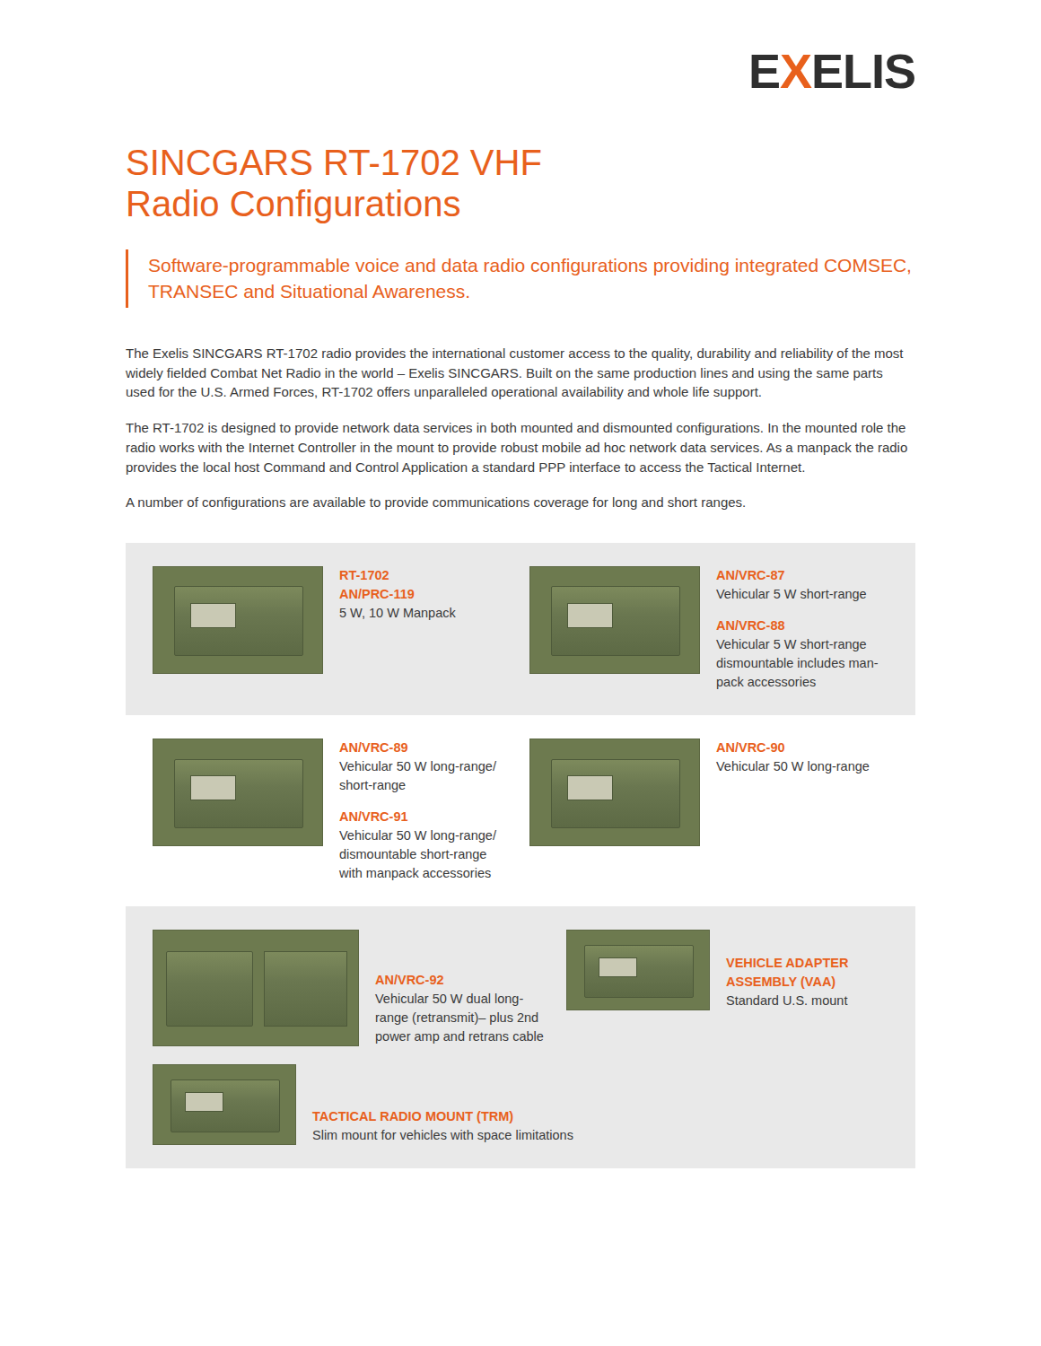EXELIS
SINCGARS RT-1702 VHF
Radio Configurations
Software-programmable voice and data radio configurations providing integrated COMSEC, TRANSEC and Situational Awareness.
The Exelis SINCGARS RT-1702 radio provides the international customer access to the quality, durability and reliability of the most widely fielded Combat Net Radio in the world – Exelis SINCGARS. Built on the same production lines and using the same parts used for the U.S. Armed Forces, RT-1702 offers unparalleled operational availability and whole life support.
The RT-1702 is designed to provide network data services in both mounted and dismounted configurations. In the mounted role the radio works with the Internet Controller in the mount to provide robust mobile ad hoc network data services. As a manpack the radio provides the local host Command and Control Application a standard PPP interface to access the Tactical Internet.
A number of configurations are available to provide communications coverage for long and short ranges.
RT-1702 AN/PRC-119 5 W, 10 W Manpack
AN/VRC-87 Vehicular 5 W short-range AN/VRC-88 Vehicular 5 W short-range dismountable includes man-pack accessories
AN/VRC-89 Vehicular 50 W long-range/ short-range AN/VRC-91 Vehicular 50 W long-range/ dismountable short-range with manpack accessories
AN/VRC-90 Vehicular 50 W long-range
AN/VRC-92 Vehicular 50 W dual long-range (retransmit)– plus 2nd power amp and retrans cable
VEHICLE ADAPTER ASSEMBLY (VAA) Standard U.S. mount
TACTICAL RADIO MOUNT (TRM) Slim mount for vehicles with space limitations